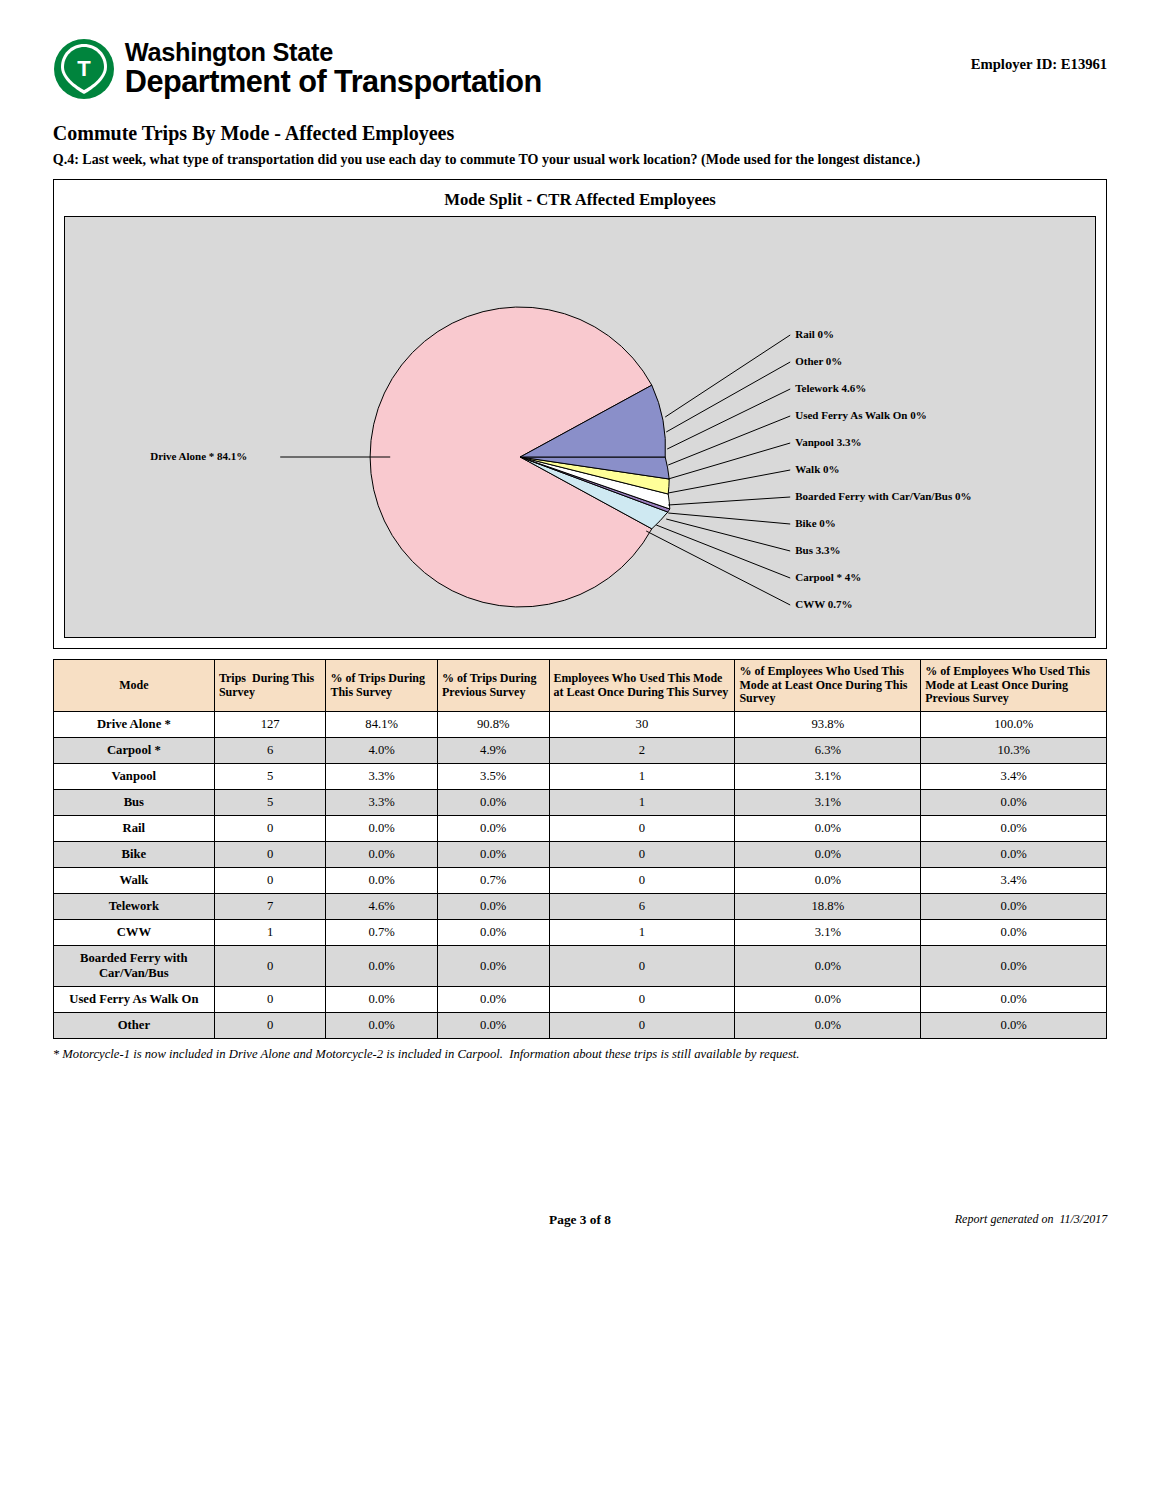T
Washington State
Department of Transportation
Employer ID: E13961
Commute Trips By Mode - Affected Employees
Q.4: Last week, what type of transportation did you use each day to commute TO your usual work location? (Mode used for the longest distance.)
Mode Split - CTR Affected Employees
Rail 0% Other 0% Telework 4.6% Used Ferry As Walk On 0% Vanpool 3.3% Walk 0% Boarded Ferry with Car/Van/Bus 0% Bike 0% Bus 3.3% Carpool * 4% CWW 0.7% Drive Alone * 84.1%
| Mode | Trips During This Survey | % of Trips During This Survey | % of Trips During Previous Survey | Employees Who Used This Mode at Least Once During This Survey | % of Employees Who Used This Mode at Least Once During This Survey | % of Employees Who Used This Mode at Least Once During Previous Survey |
| --- | --- | --- | --- | --- | --- | --- |
| Drive Alone * | 127 | 84.1% | 90.8% | 30 | 93.8% | 100.0% |
| Carpool * | 6 | 4.0% | 4.9% | 2 | 6.3% | 10.3% |
| Vanpool | 5 | 3.3% | 3.5% | 1 | 3.1% | 3.4% |
| Bus | 5 | 3.3% | 0.0% | 1 | 3.1% | 0.0% |
| Rail | 0 | 0.0% | 0.0% | 0 | 0.0% | 0.0% |
| Bike | 0 | 0.0% | 0.0% | 0 | 0.0% | 0.0% |
| Walk | 0 | 0.0% | 0.7% | 0 | 0.0% | 3.4% |
| Telework | 7 | 4.6% | 0.0% | 6 | 18.8% | 0.0% |
| CWW | 1 | 0.7% | 0.0% | 1 | 3.1% | 0.0% |
| Boarded Ferry with Car/Van/Bus | 0 | 0.0% | 0.0% | 0 | 0.0% | 0.0% |
| Used Ferry As Walk On | 0 | 0.0% | 0.0% | 0 | 0.0% | 0.0% |
| Other | 0 | 0.0% | 0.0% | 0 | 0.0% | 0.0% |
* Motorcycle-1 is now included in Drive Alone and Motorcycle-2 is included in Carpool. Information about these trips is still available by request.
Page 3 of 8
Report generated on 11/3/2017